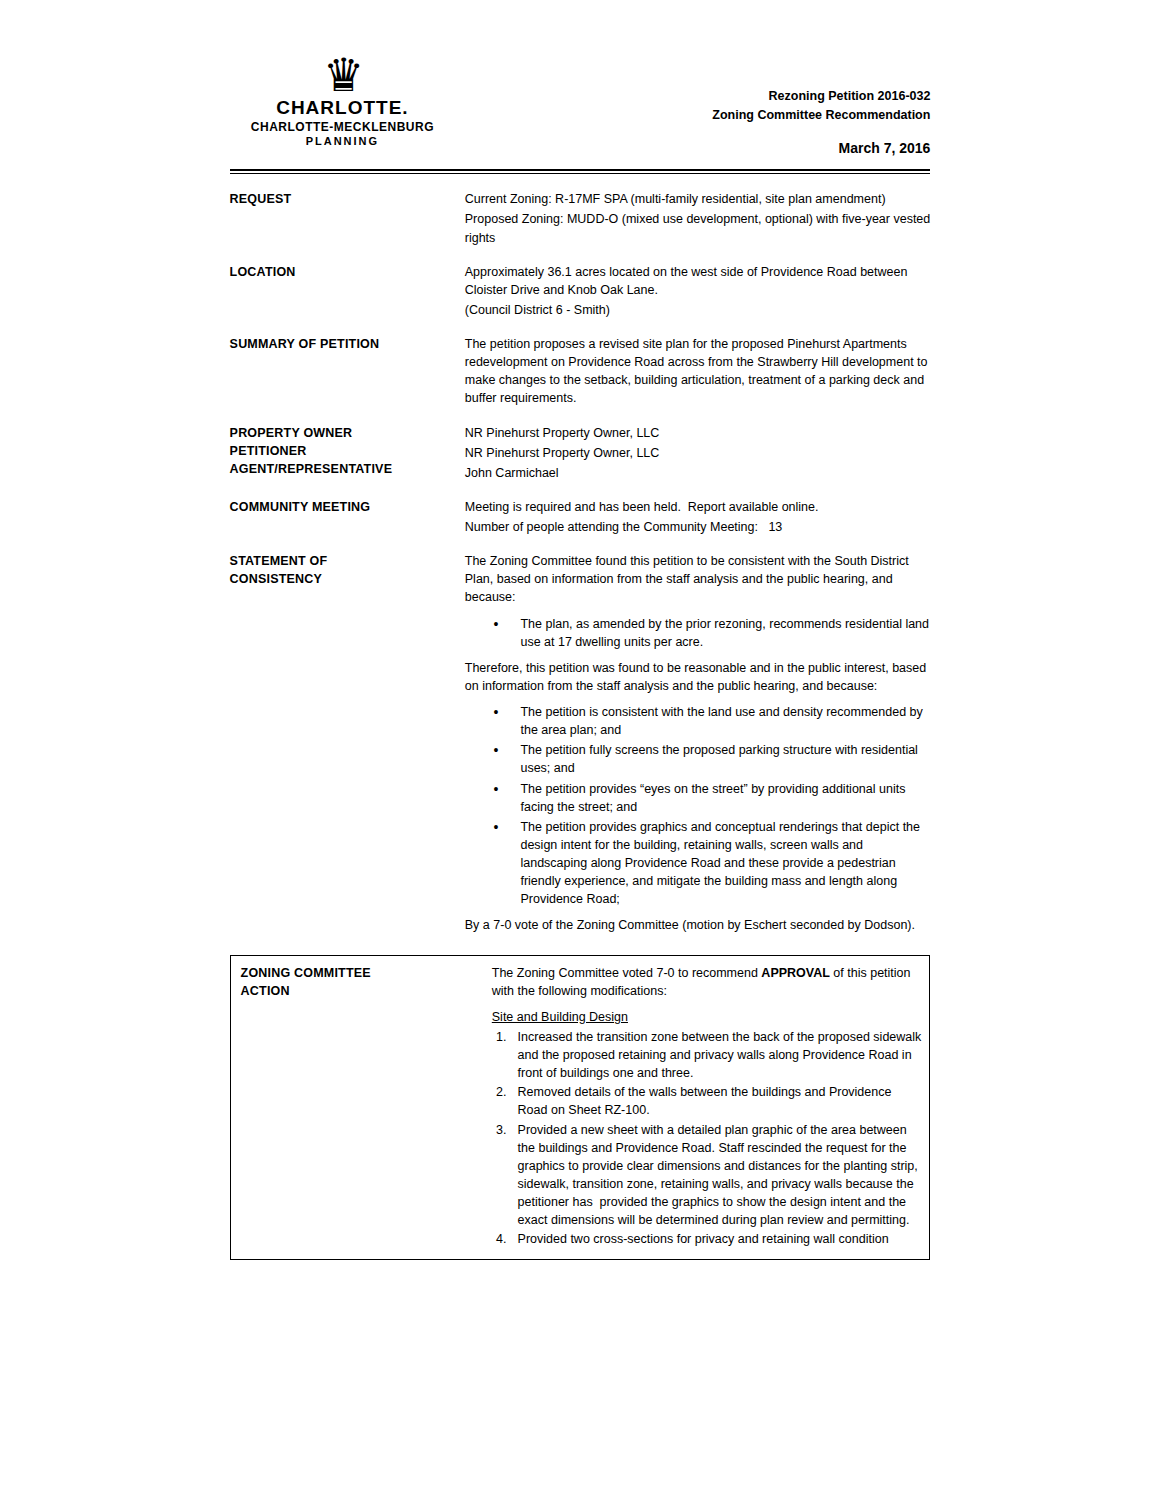♛
CHARLOTTE.
CHARLOTTE-MECKLENBURG
PLANNING
Rezoning Petition 2016-032
Zoning Committee Recommendation
March 7, 2016
| REQUEST | Current Zoning: R-17MF SPA (multi-family residential, site plan amendment) Proposed Zoning: MUDD-O (mixed use development, optional) with five-year vested rights |
| LOCATION | Approximately 36.1 acres located on the west side of Providence Road between Cloister Drive and Knob Oak Lane. (Council District 6 - Smith) |
| SUMMARY OF PETITION | The petition proposes a revised site plan for the proposed Pinehurst Apartments redevelopment on Providence Road across from the Strawberry Hill development to make changes to the setback, building articulation, treatment of a parking deck and buffer requirements. |
| PROPERTY OWNER PETITIONER AGENT/REPRESENTATIVE | NR Pinehurst Property Owner, LLC NR Pinehurst Property Owner, LLC John Carmichael |
| COMMUNITY MEETING | Meeting is required and has been held. Report available online. Number of people attending the Community Meeting: 13 |
| STATEMENT OF CONSISTENCY | The Zoning Committee found this petition to be consistent with the South District Plan, based on information from the staff analysis and the public hearing, and because: The plan, as amended by the prior rezoning, recommends residential land use at 17 dwelling units per acre. Therefore, this petition was found to be reasonable and in the public interest, based on information from the staff analysis and the public hearing, and because: The petition is consistent with the land use and density recommended by the area plan; and The petition fully screens the proposed parking structure with residential uses; and The petition provides “eyes on the street” by providing additional units facing the street; and The petition provides graphics and conceptual renderings that depict the design intent for the building, retaining walls, screen walls and landscaping along Providence Road and these provide a pedestrian friendly experience, and mitigate the building mass and length along Providence Road; By a 7-0 vote of the Zoning Committee (motion by Eschert seconded by Dodson). |
| ZONING COMMITTEE ACTION | The Zoning Committee voted 7-0 to recommend APPROVAL of this petition with the following modifications: Site and Building Design Increased the transition zone between the back of the proposed sidewalk and the proposed retaining and privacy walls along Providence Road in front of buildings one and three. Removed details of the walls between the buildings and Providence Road on Sheet RZ-100. Provided a new sheet with a detailed plan graphic of the area between the buildings and Providence Road. Staff rescinded the request for the graphics to provide clear dimensions and distances for the planting strip, sidewalk, transition zone, retaining walls, and privacy walls because the petitioner has provided the graphics to show the design intent and the exact dimensions will be determined during plan review and permitting. Provided two cross-sections for privacy and retaining wall condition |